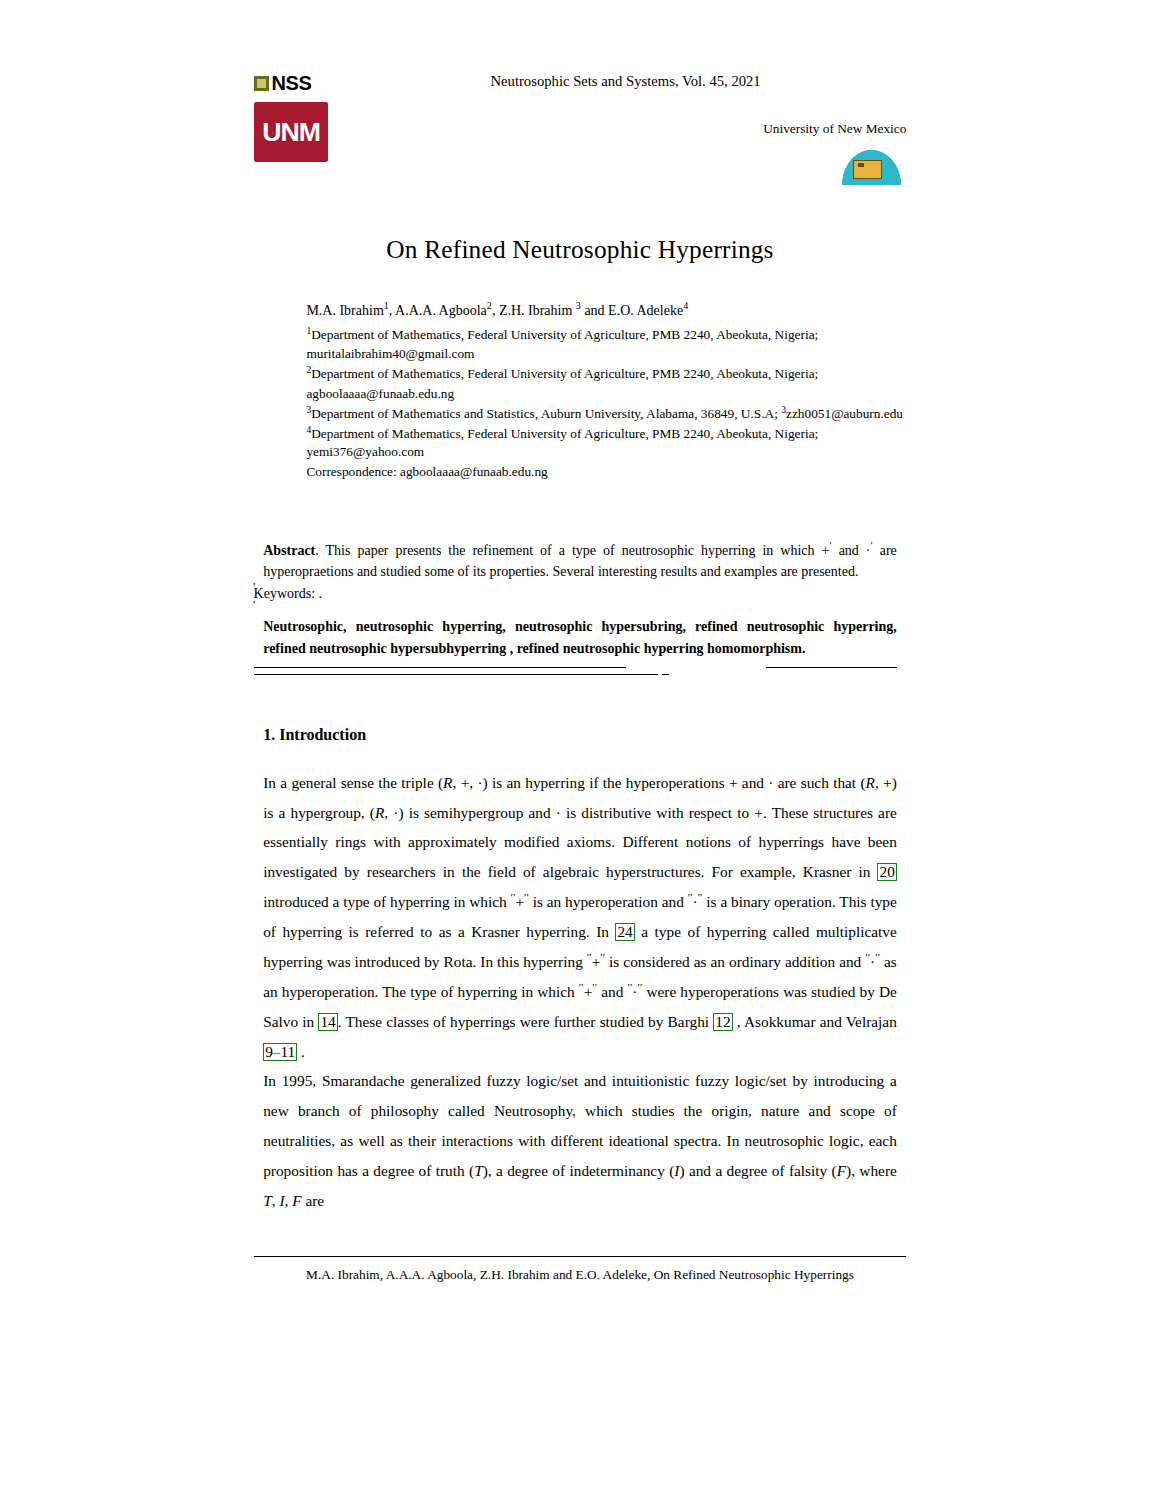NSS
UNM
Neutrosophic Sets and Systems, Vol. 45, 2021
University of New Mexico
On Refined Neutrosophic Hyperrings
M.A. Ibrahim1, A.A.A. Agboola2, Z.H. Ibrahim 3 and E.O. Adeleke4
1Department of Mathematics, Federal University of Agriculture, PMB 2240, Abeokuta, Nigeria;
muritalaibrahim40@gmail.com
2Department of Mathematics, Federal University of Agriculture, PMB 2240, Abeokuta, Nigeria;
agboolaaaa@funaab.edu.ng
3Department of Mathematics and Statistics, Auburn University, Alabama, 36849, U.S.A; 3zzh0051@auburn.edu
4Department of Mathematics, Federal University of Agriculture, PMB 2240, Abeokuta, Nigeria; yemi376@yahoo.com
Correspondence: agboolaaaa@funaab.edu.ng
Abstract. This paper presents the refinement of a type of neutrosophic hyperring in which +′ and ·′ are hyperopraetions and studied some of its properties. Several interesting results and examples are presented.
′′ Keywords: .
Neutrosophic, neutrosophic hyperring, neutrosophic hypersubring, refined neutrosophic hyperring, refined neutrosophic hypersubhyperring , refined neutrosophic hyperring homomorphism.
1. Introduction
In a general sense the triple (R, +, ·) is an hyperring if the hyperoperations + and · are such that (R, +) is a hypergroup, (R, ·) is semihypergroup and · is distributive with respect to +. These structures are essentially rings with approximately modified axioms. Different notions of hyperrings have been investigated by researchers in the field of algebraic hyperstructures. For example, Krasner in 20 introduced a type of hyperring in which ′′+′′ is an hyperoperation and ′′·′′ is a binary operation. This type of hyperring is referred to as a Krasner hyperring. In 24 a type of hyperring called multiplicatve hyperring was introduced by Rota. In this hyperring ′′+′′ is considered as an ordinary addition and ′′·′′ as an hyperoperation. The type of hyperring in which ′′+′′ and ′′·′′ were hyperoperations was studied by De Salvo in 14. These classes of hyperrings were further studied by Barghi 12 , Asokkumar and Velrajan 9–11 .
In 1995, Smarandache generalized fuzzy logic/set and intuitionistic fuzzy logic/set by introducing a new branch of philosophy called Neutrosophy, which studies the origin, nature and scope of neutralities, as well as their interactions with different ideational spectra. In neutrosophic logic, each proposition has a degree of truth (T), a degree of indeterminancy (I) and a degree of falsity (F), where T, I, F are
M.A. Ibrahim, A.A.A. Agboola, Z.H. Ibrahim and E.O. Adeleke, On Refined Neutrosophic Hyperrings